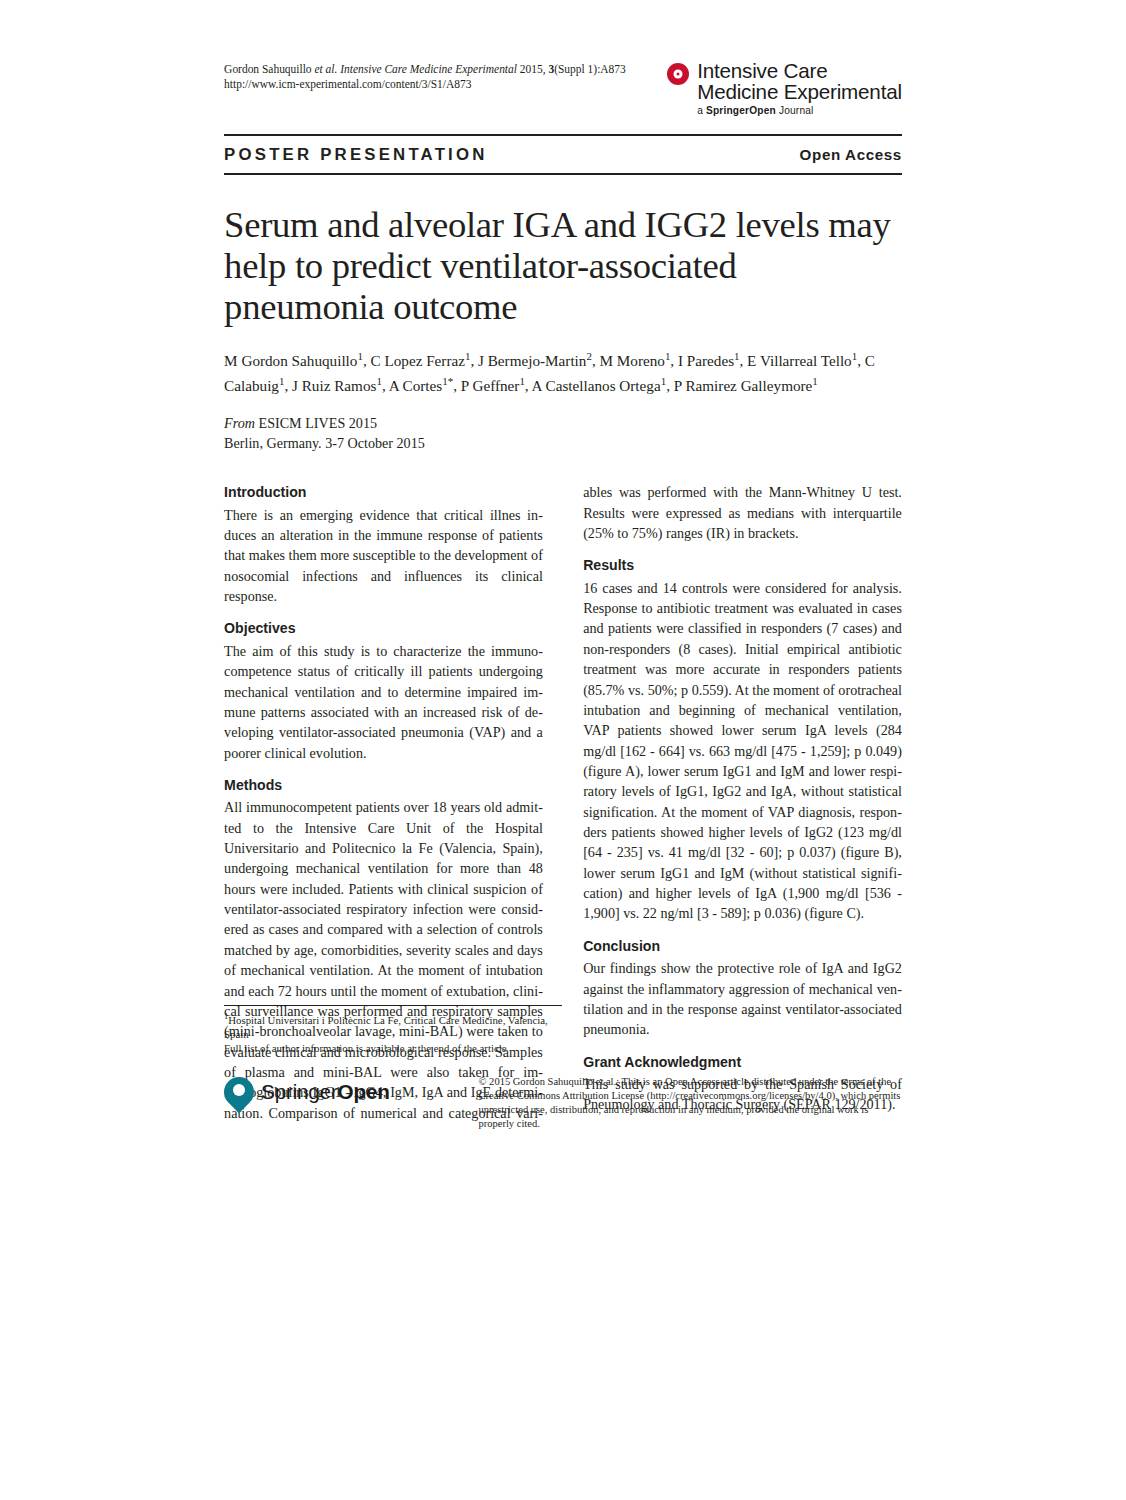Gordon Sahuquillo et al. Intensive Care Medicine Experimental 2015, 3(Suppl 1):A873
http://www.icm-experimental.com/content/3/S1/A873
Intensive Care Medicine Experimental a SpringerOpen Journal
Poster presentation
Open Access
Serum and alveolar IGA and IGG2 levels may help to predict ventilator-associated pneumonia outcome
M Gordon Sahuquillo1, C Lopez Ferraz1, J Bermejo-Martin2, M Moreno1, I Paredes1, E Villarreal Tello1, C Calabuig1, J Ruiz Ramos1, A Cortes1*, P Geffner1, A Castellanos Ortega1, P Ramirez Galleymore1
From ESICM LIVES 2015
Berlin, Germany. 3-7 October 2015
Introduction
There is an emerging evidence that critical illnes induces an alteration in the immune response of patients that makes them more susceptible to the development of nosocomial infections and influences its clinical response.
Objectives
The aim of this study is to characterize the immunocompetence status of critically ill patients undergoing mechanical ventilation and to determine impaired immune patterns associated with an increased risk of developing ventilator-associated pneumonia (VAP) and a poorer clinical evolution.
Methods
All immunocompetent patients over 18 years old admitted to the Intensive Care Unit of the Hospital Universitario and Politecnico la Fe (Valencia, Spain), undergoing mechanical ventilation for more than 48 hours were included. Patients with clinical suspicion of ventilator-associated respiratory infection were considered as cases and compared with a selection of controls matched by age, comorbidities, severity scales and days of mechanical ventilation. At the moment of intubation and each 72 hours until the moment of extubation, clinical surveillance was performed and respiratory samples (mini-bronchoalveolar lavage, mini-BAL) were taken to evaluate clinical and microbiological response. Samples of plasma and mini-BAL were also taken for immunoglobulins IgG1 - IgG4, IgM, IgA and IgE determination. Comparison of numerical and categorical variables was performed with the Mann-Whitney U test. Results were expressed as medians with interquartile (25% to 75%) ranges (IR) in brackets.
Results
16 cases and 14 controls were considered for analysis. Response to antibiotic treatment was evaluated in cases and patients were classified in responders (7 cases) and non-responders (8 cases). Initial empirical antibiotic treatment was more accurate in responders patients (85.7% vs. 50%; p 0.559). At the moment of orotracheal intubation and beginning of mechanical ventilation, VAP patients showed lower serum IgA levels (284 mg/dl [162 - 664] vs. 663 mg/dl [475 - 1,259]; p 0.049) (figure A), lower serum IgG1 and IgM and lower respiratory levels of IgG1, IgG2 and IgA, without statistical signification. At the moment of VAP diagnosis, responders patients showed higher levels of IgG2 (123 mg/dl [64 - 235] vs. 41 mg/dl [32 - 60]; p 0.037) (figure B), lower serum IgG1 and IgM (without statistical signification) and higher levels of IgA (1,900 mg/dl [536 - 1,900] vs. 22 ng/ml [3 - 589]; p 0.036) (figure C).
Conclusion
Our findings show the protective role of IgA and IgG2 against the inflammatory aggression of mechanical ventilation and in the response against ventilator-associated pneumonia.
Grant Acknowledgment
This study was supported by the Spanish Society of Pneumology and Thoracic Surgery (SEPAR 129/2011).
1Hospital Universitari i Politècnic La Fe, Critical Care Medicine, Valencia, Spain
Full list of author information is available at the end of the article
SpringerOpen
© 2015 Gordon Sahuquillo et al.; This is an Open Access article distributed under the terms of the Creative Commons Attribution License (http://creativecommons.org/licenses/by/4.0), which permits unrestricted use, distribution, and reproduction in any medium, provided the original work is properly cited.